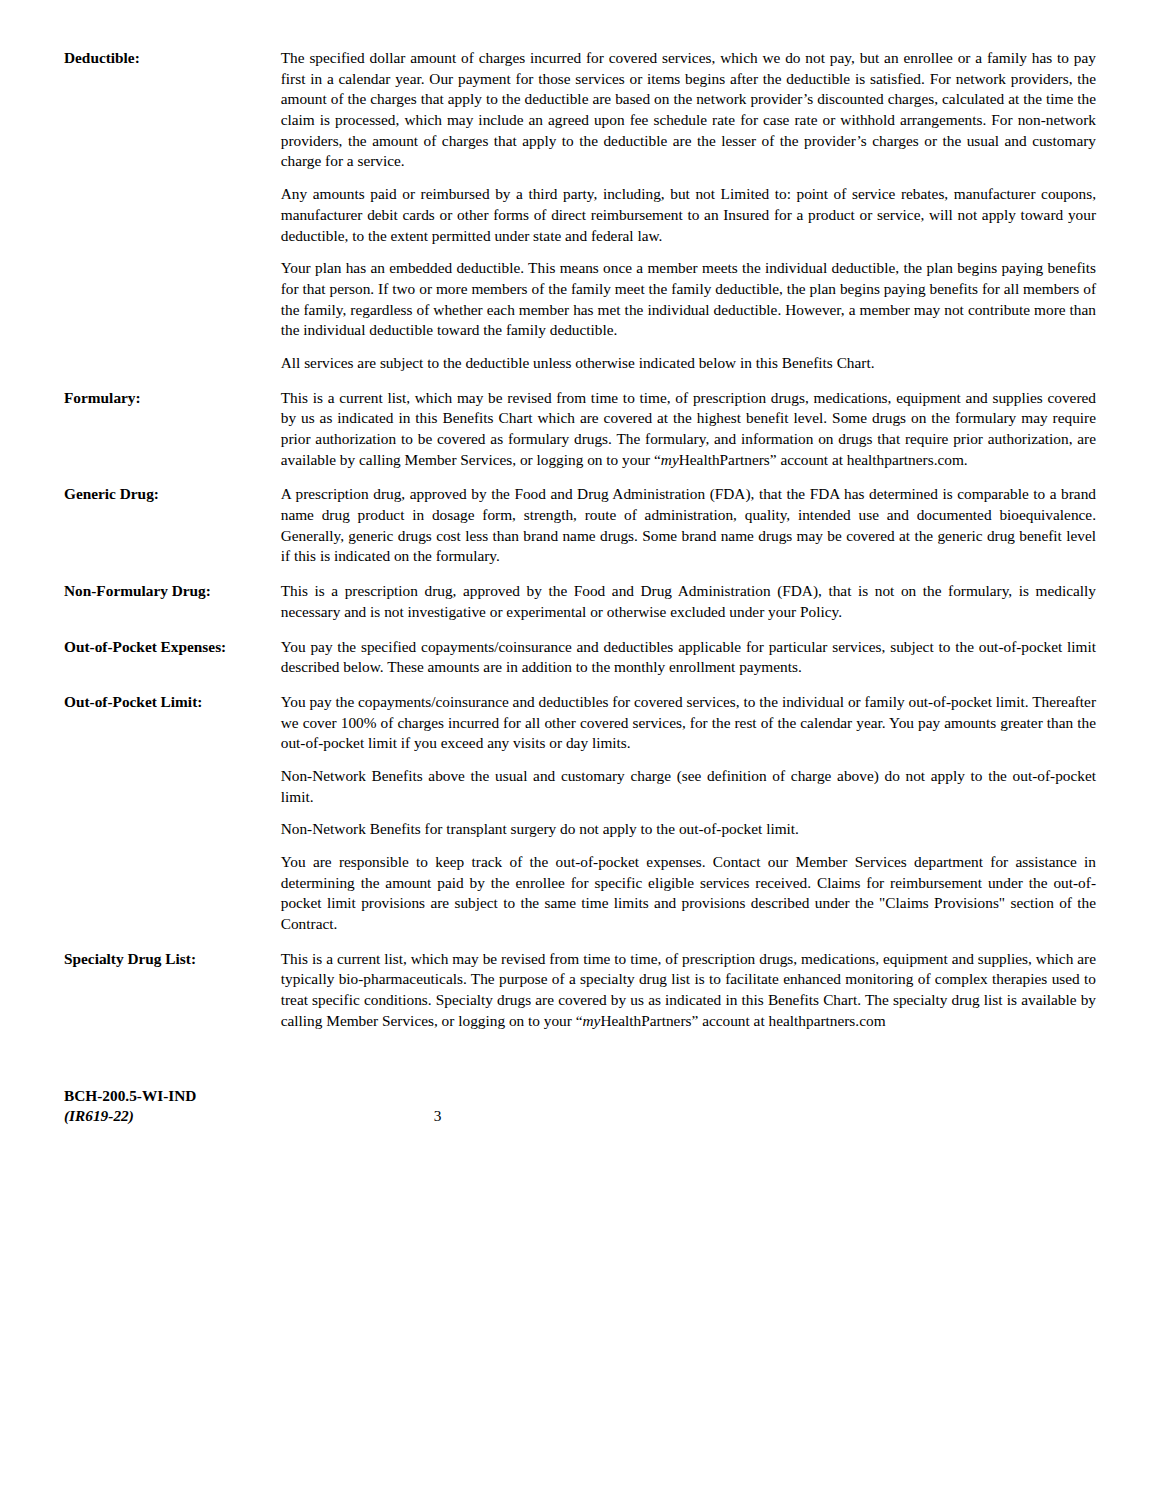| Deductible: | The specified dollar amount of charges incurred for covered services, which we do not pay, but an enrollee or a family has to pay first in a calendar year. Our payment for those services or items begins after the deductible is satisfied. For network providers, the amount of the charges that apply to the deductible are based on the network provider’s discounted charges, calculated at the time the claim is processed, which may include an agreed upon fee schedule rate for case rate or withhold arrangements. For non-network providers, the amount of charges that apply to the deductible are the lesser of the provider’s charges or the usual and customary charge for a service. Any amounts paid or reimbursed by a third party, including, but not Limited to: point of service rebates, manufacturer coupons, manufacturer debit cards or other forms of direct reimbursement to an Insured for a product or service, will not apply toward your deductible, to the extent permitted under state and federal law. Your plan has an embedded deductible. This means once a member meets the individual deductible, the plan begins paying benefits for that person. If two or more members of the family meet the family deductible, the plan begins paying benefits for all members of the family, regardless of whether each member has met the individual deductible. However, a member may not contribute more than the individual deductible toward the family deductible. All services are subject to the deductible unless otherwise indicated below in this Benefits Chart. |
| Formulary: | This is a current list, which may be revised from time to time, of prescription drugs, medications, equipment and supplies covered by us as indicated in this Benefits Chart which are covered at the highest benefit level. Some drugs on the formulary may require prior authorization to be covered as formulary drugs. The formulary, and information on drugs that require prior authorization, are available by calling Member Services, or logging on to your “ my HealthPartners” account at healthpartners.com. |
| Generic Drug: | A prescription drug, approved by the Food and Drug Administration (FDA), that the FDA has determined is comparable to a brand name drug product in dosage form, strength, route of administration, quality, intended use and documented bioequivalence. Generally, generic drugs cost less than brand name drugs. Some brand name drugs may be covered at the generic drug benefit level if this is indicated on the formulary. |
| Non-Formulary Drug: | This is a prescription drug, approved by the Food and Drug Administration (FDA), that is not on the formulary, is medically necessary and is not investigative or experimental or otherwise excluded under your Policy. |
| Out-of-Pocket Expenses: | You pay the specified copayments/coinsurance and deductibles applicable for particular services, subject to the out-of-pocket limit described below. These amounts are in addition to the monthly enrollment payments. |
| Out-of-Pocket Limit: | You pay the copayments/coinsurance and deductibles for covered services, to the individual or family out-of-pocket limit. Thereafter we cover 100% of charges incurred for all other covered services, for the rest of the calendar year. You pay amounts greater than the out-of-pocket limit if you exceed any visits or day limits. Non-Network Benefits above the usual and customary charge (see definition of charge above) do not apply to the out-of-pocket limit. Non-Network Benefits for transplant surgery do not apply to the out-of-pocket limit. You are responsible to keep track of the out-of-pocket expenses. Contact our Member Services department for assistance in determining the amount paid by the enrollee for specific eligible services received. Claims for reimbursement under the out-of-pocket limit provisions are subject to the same time limits and provisions described under the "Claims Provisions" section of the Contract. |
| Specialty Drug List: | This is a current list, which may be revised from time to time, of prescription drugs, medications, equipment and supplies, which are typically bio-pharmaceuticals. The purpose of a specialty drug list is to facilitate enhanced monitoring of complex therapies used to treat specific conditions. Specialty drugs are covered by us as indicated in this Benefits Chart. The specialty drug list is available by calling Member Services, or logging on to your “ my HealthPartners” account at healthpartners.com |
BCH-200.5-WI-IND
(IR619-22) 3